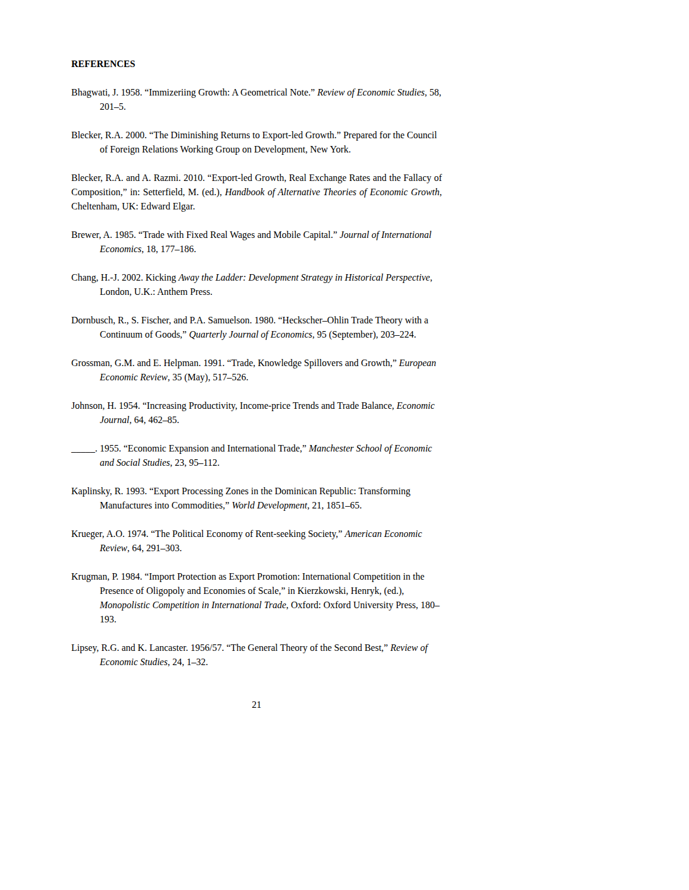REFERENCES
Bhagwati, J. 1958. “Immizeriing Growth: A Geometrical Note.” Review of Economic Studies, 58, 201–5.
Blecker, R.A. 2000. “The Diminishing Returns to Export-led Growth.” Prepared for the Council of Foreign Relations Working Group on Development, New York.
Blecker, R.A. and A. Razmi. 2010. “Export-led Growth, Real Exchange Rates and the Fallacy of Composition,” in: Setterfield, M. (ed.), Handbook of Alternative Theories of Economic Growth, Cheltenham, UK: Edward Elgar.
Brewer, A. 1985. “Trade with Fixed Real Wages and Mobile Capital.” Journal of International Economics, 18, 177–186.
Chang, H.-J. 2002. Kicking Away the Ladder: Development Strategy in Historical Perspective, London, U.K.: Anthem Press.
Dornbusch, R., S. Fischer, and P.A. Samuelson. 1980. “Heckscher–Ohlin Trade Theory with a Continuum of Goods,” Quarterly Journal of Economics, 95 (September), 203–224.
Grossman, G.M. and E. Helpman. 1991. “Trade, Knowledge Spillovers and Growth,” European Economic Review, 35 (May), 517–526.
Johnson, H. 1954. “Increasing Productivity, Income-price Trends and Trade Balance, Economic Journal, 64, 462–85.
_____. 1955. “Economic Expansion and International Trade,” Manchester School of Economic and Social Studies, 23, 95–112.
Kaplinsky, R. 1993. “Export Processing Zones in the Dominican Republic: Transforming Manufactures into Commodities,” World Development, 21, 1851–65.
Krueger, A.O. 1974. “The Political Economy of Rent-seeking Society,” American Economic Review, 64, 291–303.
Krugman, P. 1984. “Import Protection as Export Promotion: International Competition in the Presence of Oligopoly and Economies of Scale,” in Kierzkowski, Henryk, (ed.), Monopolistic Competition in International Trade, Oxford: Oxford University Press, 180–193.
Lipsey, R.G. and K. Lancaster. 1956/57. “The General Theory of the Second Best,” Review of Economic Studies, 24, 1–32.
21